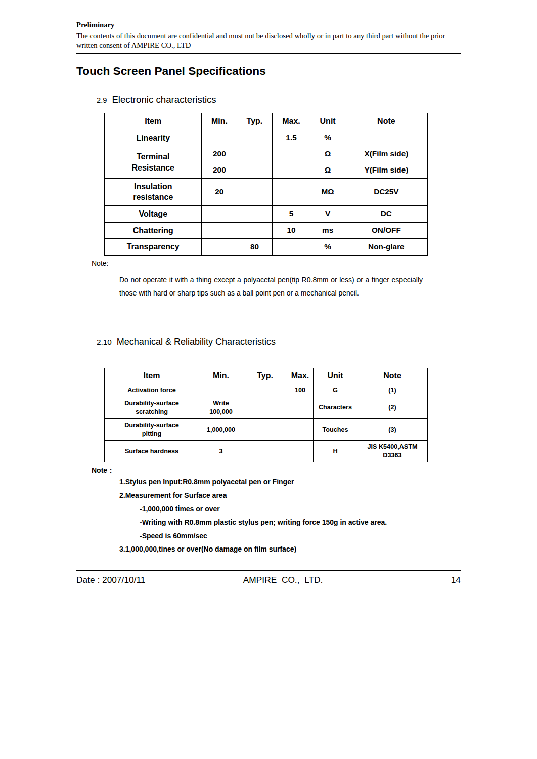Preliminary
The contents of this document are confidential and must not be disclosed wholly or in part to any third part without the prior written consent of AMPIRE CO., LTD
Touch Screen Panel Specifications
2.9 Electronic characteristics
| Item | Min. | Typ. | Max. | Unit | Note |
| --- | --- | --- | --- | --- | --- |
| Linearity | | | 1.5 | % | |
| Terminal Resistance | 200 | | | Ω | X(Film side) |
| 200 | | | Ω | Y(Film side) |
| Insulation resistance | 20 | | | MΩ | DC25V |
| Voltage | | | 5 | V | DC |
| Chattering | | | 10 | ms | ON/OFF |
| Transparency | | 80 | | % | Non-glare |
Note:
Do not operate it with a thing except a polyacetal pen(tip R0.8mm or less) or a finger especially those with hard or sharp tips such as a ball point pen or a mechanical pencil.
2.10 Mechanical & Reliability Characteristics
| Item | Min. | Typ. | Max. | Unit | Note |
| --- | --- | --- | --- | --- | --- |
| Activation force | | | 100 | G | (1) |
| Durability-surface scratching | Write 100,000 | | | Characters | (2) |
| Durability-surface pitting | 1,000,000 | | | Touches | (3) |
| Surface hardness | 3 | | | H | JIS K5400,ASTM D3363 |
Note：
1.Stylus pen Input:R0.8mm polyacetal pen or Finger
2.Measurement for Surface area
-1,000,000 times or over
-Writing with R0.8mm plastic stylus pen; writing force 150g in active area.
-Speed is 60mm/sec
3.1,000,000,tines or over(No damage on film surface)
Date : 2007/10/11
AMPIRE CO., LTD.
14